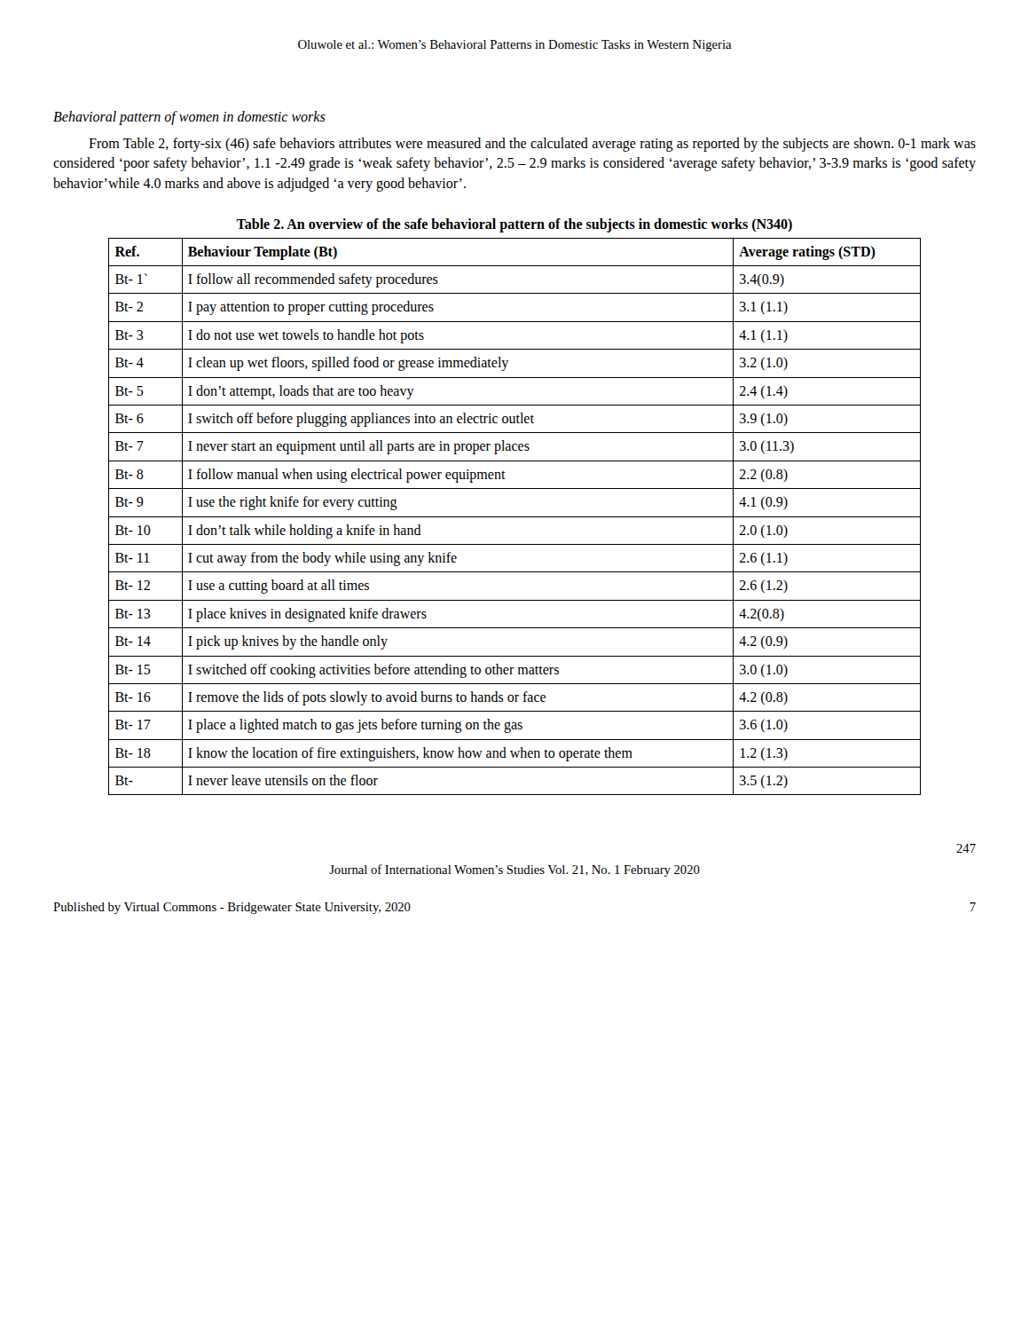Oluwole et al.: Women’s Behavioral Patterns in Domestic Tasks in Western Nigeria
Behavioral pattern of women in domestic works
From Table 2, forty-six (46) safe behaviors attributes were measured and the calculated average rating as reported by the subjects are shown. 0-1 mark was considered ‘poor safety behavior’, 1.1 -2.49 grade is ‘weak safety behavior’, 2.5 – 2.9 marks is considered ‘average safety behavior,’ 3-3.9 marks is ‘good safety behavior’while 4.0 marks and above is adjudged ‘a very good behavior’.
Table 2. An overview of the safe behavioral pattern of the subjects in domestic works (N340)
| Ref. | Behaviour Template (Bt) | Average ratings (STD) |
| --- | --- | --- |
| Bt- 1` | I follow all recommended safety procedures | 3.4(0.9) |
| Bt- 2 | I pay attention to proper cutting procedures | 3.1 (1.1) |
| Bt- 3 | I do not use wet towels to handle hot pots | 4.1 (1.1) |
| Bt- 4 | I clean up wet floors, spilled food or grease immediately | 3.2 (1.0) |
| Bt- 5 | I don’t attempt, loads that are too heavy | 2.4 (1.4) |
| Bt- 6 | I switch off before plugging appliances into an electric outlet | 3.9 (1.0) |
| Bt- 7 | I never start an equipment until all parts are in proper places | 3.0 (11.3) |
| Bt- 8 | I follow manual when using electrical power equipment | 2.2 (0.8) |
| Bt- 9 | I use the right knife for every cutting | 4.1 (0.9) |
| Bt- 10 | I don’t talk while holding a knife in hand | 2.0 (1.0) |
| Bt- 11 | I cut away from the body while using any knife | 2.6 (1.1) |
| Bt- 12 | I use a cutting board at all times | 2.6 (1.2) |
| Bt- 13 | I place knives in designated knife drawers | 4.2(0.8) |
| Bt- 14 | I pick up knives by the handle only | 4.2 (0.9) |
| Bt- 15 | I switched off cooking activities before attending to other matters | 3.0 (1.0) |
| Bt- 16 | I remove the lids of pots slowly to avoid burns to hands or face | 4.2 (0.8) |
| Bt- 17 | I place a lighted match to gas jets before turning on the gas | 3.6 (1.0) |
| Bt- 18 | I know the location of fire extinguishers, know how and when to operate them | 1.2 (1.3) |
| Bt- | I never leave utensils on the floor | 3.5 (1.2) |
247
Journal of International Women’s Studies Vol. 21, No. 1 February 2020
Published by Virtual Commons - Bridgewater State University, 2020 7